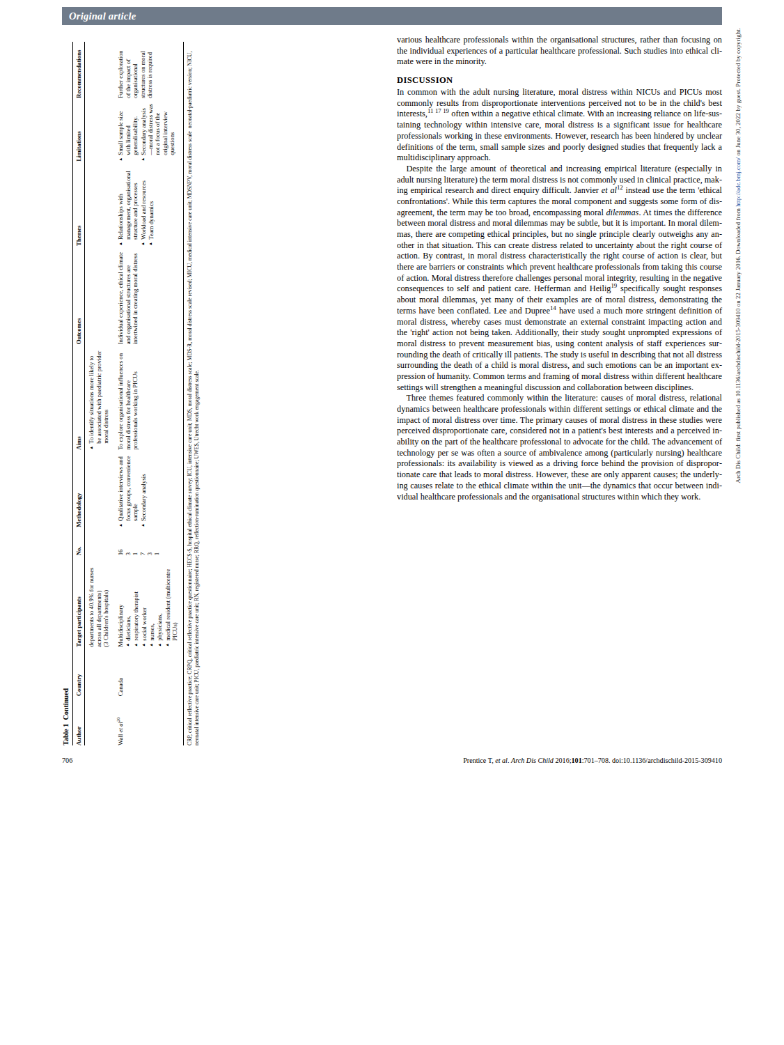Original article
Arch Dis Child: first published as 10.1136/archdischild-2015-309410 on 22 January 2016. Downloaded from http://adc.bmj.com/ on June 30, 2022 by guest. Protected by copyright.
Table 1 Continued
| Author | Country | Target participants | No. | Methodology | Aims | Outcomes | Themes | Limitations | Recommendations |
| --- | --- | --- | --- | --- | --- | --- | --- | --- | --- |
| | | departments to 40.9% for nurses across all departments) (3 Children's hospitals) | | | To identify situations more likely to be associated with paediatric provider moral distress | | | | |
| Wall et al 20 | Canada | Multidisciplinary dieticians, respiratory therapist social worker nurses, physicians, medical resident (multicentre PICUs) | 16 3 1 7 3 1 | Qualitative interviews and focus groups, convenience sample Secondary analysis | To explore organisational influences on moral distress for healthcare professionals working in PICUs | Individual experience, ethical climate and organisational structures are intertwined in creating moral distress | Relationships with management, organisational structure and processes Workload and resources Team dynamics | Small sample size with limited generalisability. Secondary analysis—moral distress was not a focus of the original interview questions | Further exploration of the impact of organisational structures on moral distress is required |
CRP, critical reflective practice; CRPQ, critical reflective practice questionnaire; HECS-S, hospital ethical climate survey; ICU, intensive care unit; MDS, moral distress scale; MDS-R, moral distress scale revised; MICU, medical intensive care unit; MDSNPV, moral distress scale neonatal-paediatric version; NICU, neonatal intensive care unit; PICU, paediatric intensive care unit; RN, registered nurse; RRQ, reflection-rumination questionnaire; UWES, Utrecht work engagement scale.
various healthcare professionals within the organisational structures, rather than focusing on the individual experiences of a particular healthcare professional. Such studies into ethical climate were in the minority.
Discussion
In common with the adult nursing literature, moral distress within NICUs and PICUs most commonly results from disproportionate interventions perceived not to be in the child's best interests,11 17 19 often within a negative ethical climate. With an increasing reliance on life-sustaining technology within intensive care, moral distress is a significant issue for healthcare professionals working in these environments. However, research has been hindered by unclear definitions of the term, small sample sizes and poorly designed studies that frequently lack a multidisciplinary approach.
Despite the large amount of theoretical and increasing empirical literature (especially in adult nursing literature) the term moral distress is not commonly used in clinical practice, making empirical research and direct enquiry difficult. Janvier et al12 instead use the term 'ethical confrontations'. While this term captures the moral component and suggests some form of disagreement, the term may be too broad, encompassing moral dilemmas. At times the difference between moral distress and moral dilemmas may be subtle, but it is important. In moral dilemmas, there are competing ethical principles, but no single principle clearly outweighs any another in that situation. This can create distress related to uncertainty about the right course of action. By contrast, in moral distress characteristically the right course of action is clear, but there are barriers or constraints which prevent healthcare professionals from taking this course of action. Moral distress therefore challenges personal moral integrity, resulting in the negative consequences to self and patient care. Hefferman and Heilig19 specifically sought responses about moral dilemmas, yet many of their examples are of moral distress, demonstrating the terms have been conflated. Lee and Dupree14 have used a much more stringent definition of moral distress, whereby cases must demonstrate an external constraint impacting action and the 'right' action not being taken. Additionally, their study sought unprompted expressions of moral distress to prevent measurement bias, using content analysis of staff experiences surrounding the death of critically ill patients. The study is useful in describing that not all distress surrounding the death of a child is moral distress, and such emotions can be an important expression of humanity. Common terms and framing of moral distress within different healthcare settings will strengthen a meaningful discussion and collaboration between disciplines.
Three themes featured commonly within the literature: causes of moral distress, relational dynamics between healthcare professionals within different settings or ethical climate and the impact of moral distress over time. The primary causes of moral distress in these studies were perceived disproportionate care, considered not in a patient's best interests and a perceived inability on the part of the healthcare professional to advocate for the child. The advancement of technology per se was often a source of ambivalence among (particularly nursing) healthcare professionals: its availability is viewed as a driving force behind the provision of disproportionate care that leads to moral distress. However, these are only apparent causes; the underlying causes relate to the ethical climate within the unit—the dynamics that occur between individual healthcare professionals and the organisational structures within which they work.
706
Prentice T, et al. Arch Dis Child 2016;101:701–708. doi:10.1136/archdischild-2015-309410